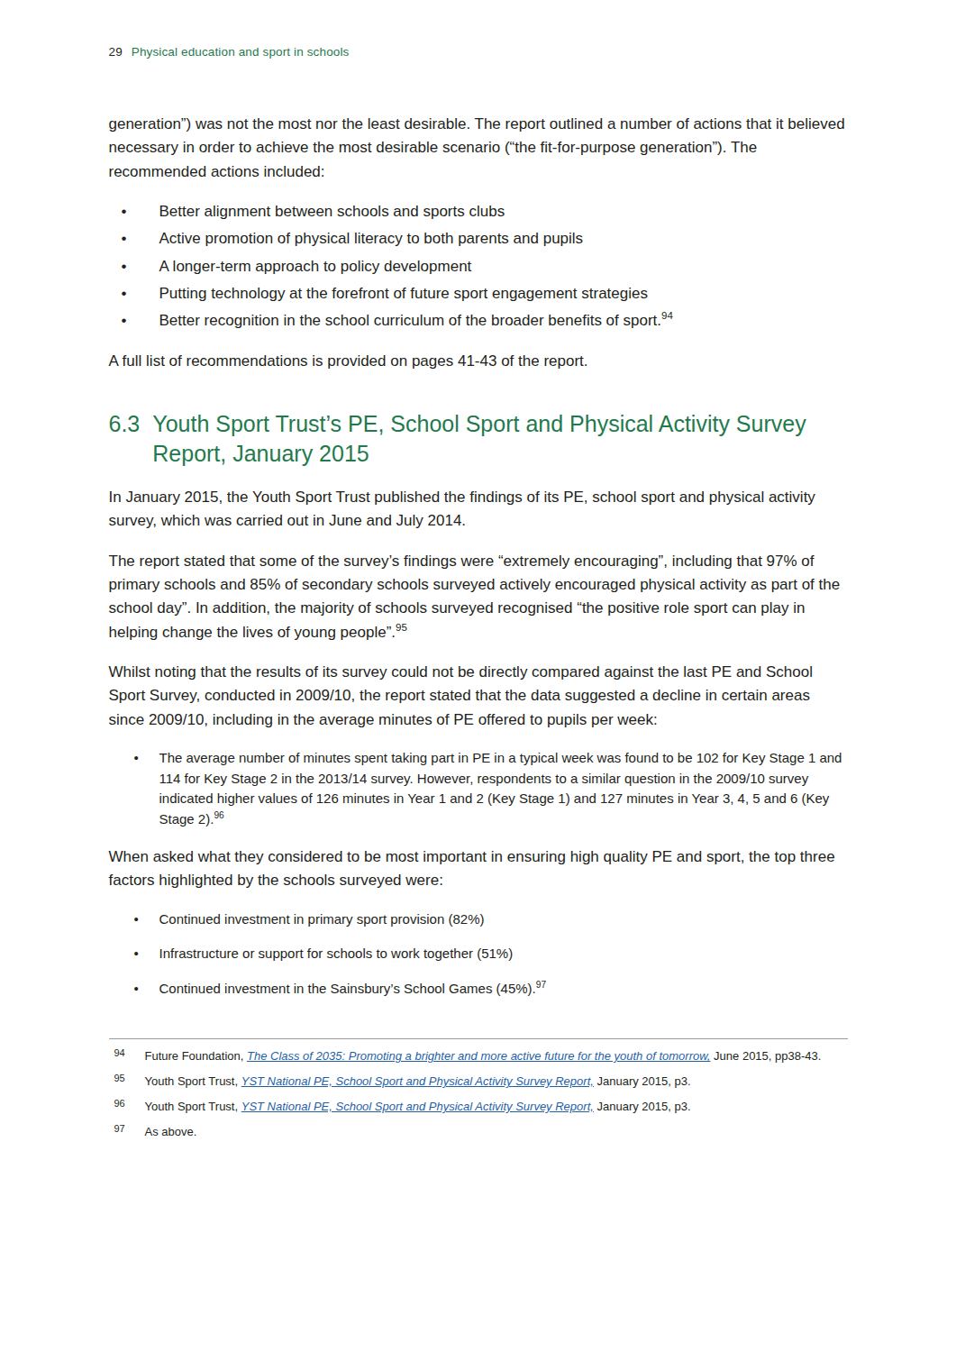29 Physical education and sport in schools
generation”) was not the most nor the least desirable. The report outlined a number of actions that it believed necessary in order to achieve the most desirable scenario (“the fit-for-purpose generation”). The recommended actions included:
Better alignment between schools and sports clubs
Active promotion of physical literacy to both parents and pupils
A longer-term approach to policy development
Putting technology at the forefront of future sport engagement strategies
Better recognition in the school curriculum of the broader benefits of sport.94
A full list of recommendations is provided on pages 41-43 of the report.
6.3 Youth Sport Trust’s PE, School Sport and Physical Activity Survey Report, January 2015
In January 2015, the Youth Sport Trust published the findings of its PE, school sport and physical activity survey, which was carried out in June and July 2014.
The report stated that some of the survey’s findings were “extremely encouraging”, including that 97% of primary schools and 85% of secondary schools surveyed actively encouraged physical activity as part of the school day”. In addition, the majority of schools surveyed recognised “the positive role sport can play in helping change the lives of young people”.95
Whilst noting that the results of its survey could not be directly compared against the last PE and School Sport Survey, conducted in 2009/10, the report stated that the data suggested a decline in certain areas since 2009/10, including in the average minutes of PE offered to pupils per week:
The average number of minutes spent taking part in PE in a typical week was found to be 102 for Key Stage 1 and 114 for Key Stage 2 in the 2013/14 survey. However, respondents to a similar question in the 2009/10 survey indicated higher values of 126 minutes in Year 1 and 2 (Key Stage 1) and 127 minutes in Year 3, 4, 5 and 6 (Key Stage 2).96
When asked what they considered to be most important in ensuring high quality PE and sport, the top three factors highlighted by the schools surveyed were:
Continued investment in primary sport provision (82%)
Infrastructure or support for schools to work together (51%)
Continued investment in the Sainsbury’s School Games (45%).97
Future Foundation, The Class of 2035: Promoting a brighter and more active future for the youth of tomorrow, June 2015, pp38-43.
Youth Sport Trust, YST National PE, School Sport and Physical Activity Survey Report, January 2015, p3.
Youth Sport Trust, YST National PE, School Sport and Physical Activity Survey Report, January 2015, p3.
As above.